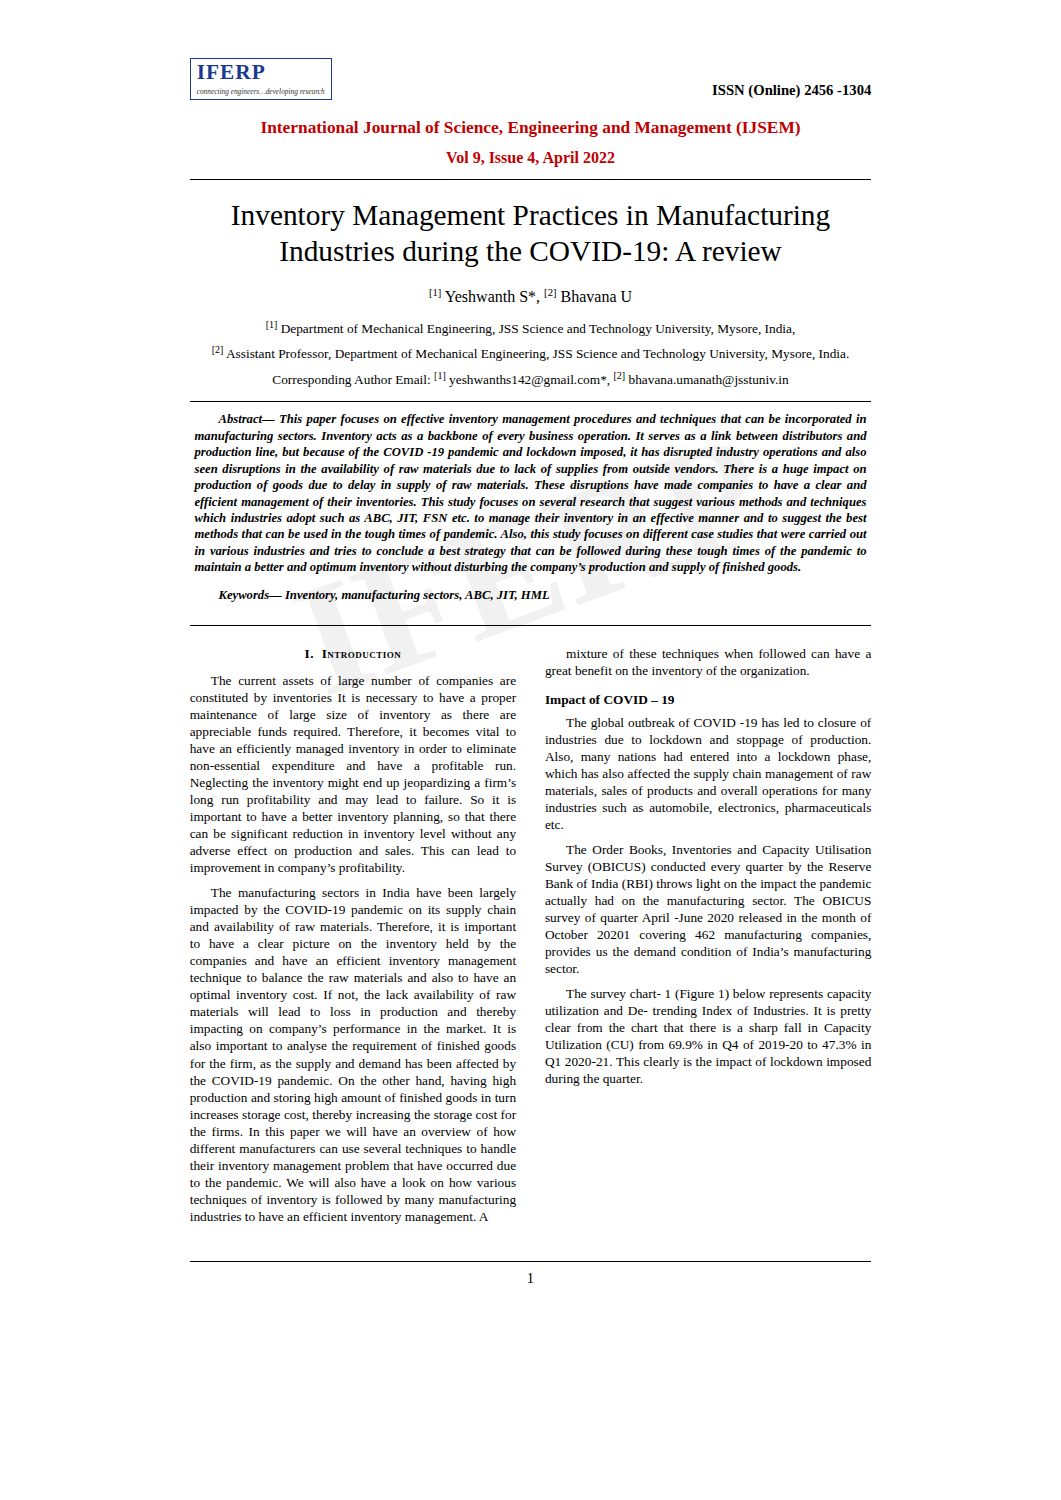IFERP
IFERP
connecting engineers…developing research
ISSN (Online) 2456 -1304
International Journal of Science, Engineering and Management (IJSEM)
Vol 9, Issue 4, April 2022
Inventory Management Practices in Manufacturing Industries during the COVID-19: A review
[1] Yeshwanth S*, [2] Bhavana U
[1] Department of Mechanical Engineering, JSS Science and Technology University, Mysore, India,
[2] Assistant Professor, Department of Mechanical Engineering, JSS Science and Technology University, Mysore, India.
Corresponding Author Email: [1] yeshwanths142@gmail.com*, [2] bhavana.umanath@jsstuniv.in
Abstract— This paper focuses on effective inventory management procedures and techniques that can be incorporated in manufacturing sectors. Inventory acts as a backbone of every business operation. It serves as a link between distributors and production line, but because of the COVID -19 pandemic and lockdown imposed, it has disrupted industry operations and also seen disruptions in the availability of raw materials due to lack of supplies from outside vendors. There is a huge impact on production of goods due to delay in supply of raw materials. These disruptions have made companies to have a clear and efficient management of their inventories. This study focuses on several research that suggest various methods and techniques which industries adopt such as ABC, JIT, FSN etc. to manage their inventory in an effective manner and to suggest the best methods that can be used in the tough times of pandemic. Also, this study focuses on different case studies that were carried out in various industries and tries to conclude a best strategy that can be followed during these tough times of the pandemic to maintain a better and optimum inventory without disturbing the company’s production and supply of finished goods.
Keywords— Inventory, manufacturing sectors, ABC, JIT, HML
I. Introduction
The current assets of large number of companies are constituted by inventories It is necessary to have a proper maintenance of large size of inventory as there are appreciable funds required. Therefore, it becomes vital to have an efficiently managed inventory in order to eliminate non-essential expenditure and have a profitable run. Neglecting the inventory might end up jeopardizing a firm’s long run profitability and may lead to failure. So it is important to have a better inventory planning, so that there can be significant reduction in inventory level without any adverse effect on production and sales. This can lead to improvement in company’s profitability.
The manufacturing sectors in India have been largely impacted by the COVID-19 pandemic on its supply chain and availability of raw materials. Therefore, it is important to have a clear picture on the inventory held by the companies and have an efficient inventory management technique to balance the raw materials and also to have an optimal inventory cost. If not, the lack availability of raw materials will lead to loss in production and thereby impacting on company’s performance in the market. It is also important to analyse the requirement of finished goods for the firm, as the supply and demand has been affected by the COVID-19 pandemic. On the other hand, having high production and storing high amount of finished goods in turn increases storage cost, thereby increasing the storage cost for the firms. In this paper we will have an overview of how different manufacturers can use several techniques to handle their inventory management problem that have occurred due to the pandemic. We will also have a look on how various techniques of inventory is followed by many manufacturing industries to have an efficient inventory management. A
mixture of these techniques when followed can have a great benefit on the inventory of the organization.
Impact of COVID – 19
The global outbreak of COVID -19 has led to closure of industries due to lockdown and stoppage of production. Also, many nations had entered into a lockdown phase, which has also affected the supply chain management of raw materials, sales of products and overall operations for many industries such as automobile, electronics, pharmaceuticals etc.
The Order Books, Inventories and Capacity Utilisation Survey (OBICUS) conducted every quarter by the Reserve Bank of India (RBI) throws light on the impact the pandemic actually had on the manufacturing sector. The OBICUS survey of quarter April -June 2020 released in the month of October 20201 covering 462 manufacturing companies, provides us the demand condition of India’s manufacturing sector.
The survey chart- 1 (Figure 1) below represents capacity utilization and De- trending Index of Industries. It is pretty clear from the chart that there is a sharp fall in Capacity Utilization (CU) from 69.9% in Q4 of 2019-20 to 47.3% in Q1 2020-21. This clearly is the impact of lockdown imposed during the quarter.
1